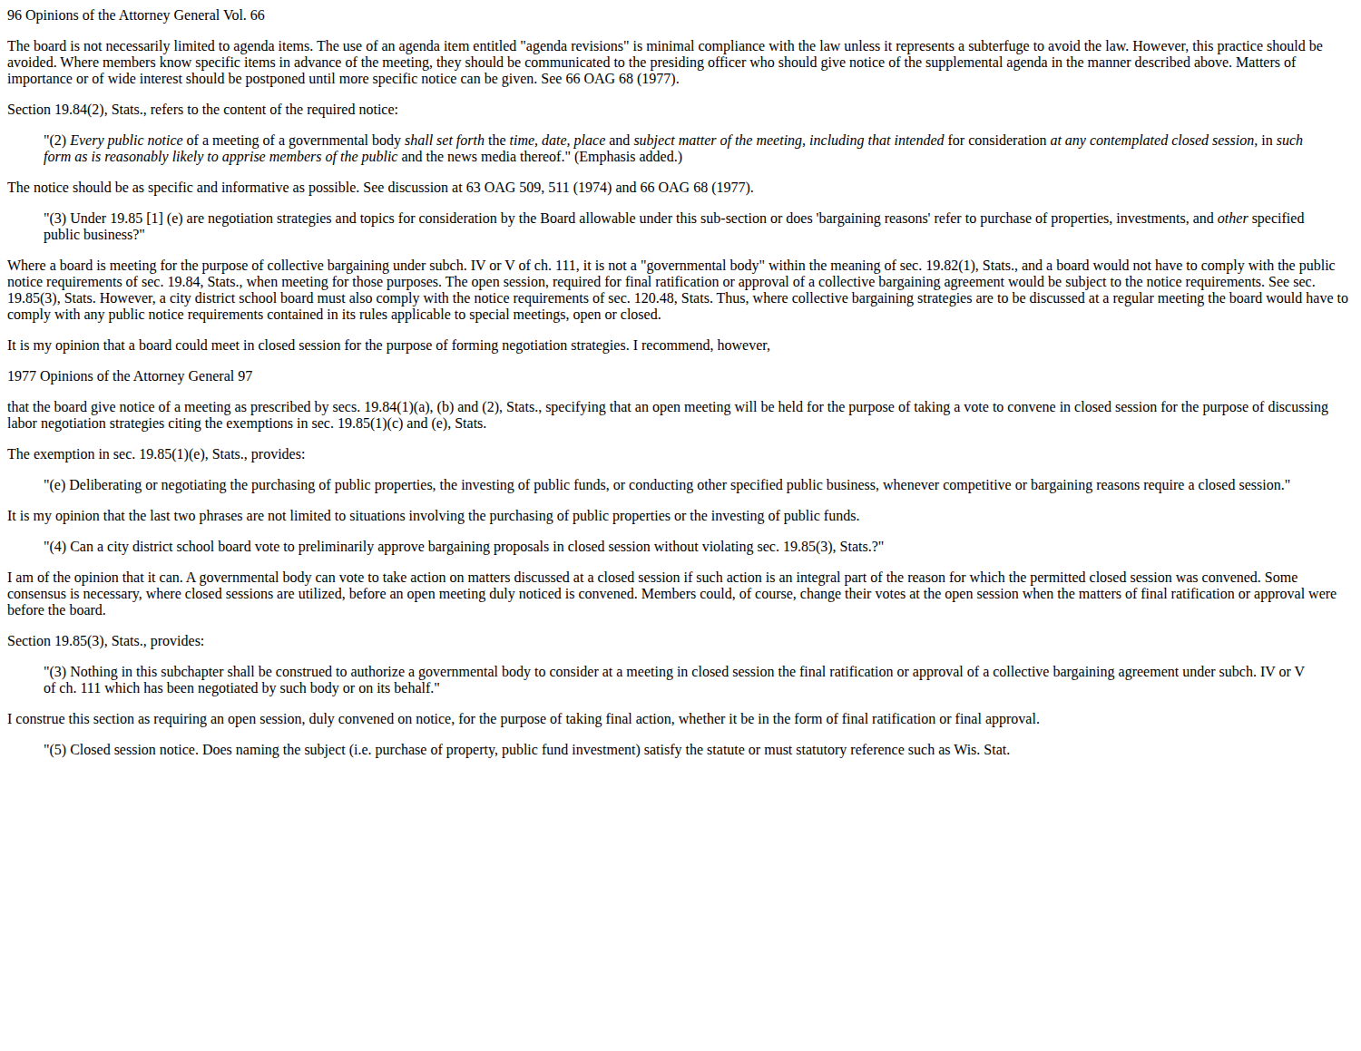96 Opinions of the Attorney General Vol. 66
The board is not necessarily limited to agenda items. The use of an agenda item entitled "agenda revisions" is minimal compliance with the law unless it represents a subterfuge to avoid the law. However, this practice should be avoided. Where members know specific items in advance of the meeting, they should be communicated to the presiding officer who should give notice of the supplemental agenda in the manner described above. Matters of importance or of wide interest should be postponed until more specific notice can be given. See 66 OAG 68 (1977).
Section 19.84(2), Stats., refers to the content of the required notice:
"(2) Every public notice of a meeting of a governmental body shall set forth the time, date, place and subject matter of the meeting, including that intended for consideration at any contemplated closed session, in such form as is reasonably likely to apprise members of the public and the news media thereof." (Emphasis added.)
The notice should be as specific and informative as possible. See discussion at 63 OAG 509, 511 (1974) and 66 OAG 68 (1977).
"(3) Under 19.85 [1] (e) are negotiation strategies and topics for consideration by the Board allowable under this sub-section or does 'bargaining reasons' refer to purchase of properties, investments, and other specified public business?"
Where a board is meeting for the purpose of collective bargaining under subch. IV or V of ch. 111, it is not a "governmental body" within the meaning of sec. 19.82(1), Stats., and a board would not have to comply with the public notice requirements of sec. 19.84, Stats., when meeting for those purposes. The open session, required for final ratification or approval of a collective bargaining agreement would be subject to the notice requirements. See sec. 19.85(3), Stats. However, a city district school board must also comply with the notice requirements of sec. 120.48, Stats. Thus, where collective bargaining strategies are to be discussed at a regular meeting the board would have to comply with any public notice requirements contained in its rules applicable to special meetings, open or closed.
It is my opinion that a board could meet in closed session for the purpose of forming negotiation strategies. I recommend, however,
1977 Opinions of the Attorney General 97
that the board give notice of a meeting as prescribed by secs. 19.84(1)(a), (b) and (2), Stats., specifying that an open meeting will be held for the purpose of taking a vote to convene in closed session for the purpose of discussing labor negotiation strategies citing the exemptions in sec. 19.85(1)(c) and (e), Stats.
The exemption in sec. 19.85(1)(e), Stats., provides:
"(e) Deliberating or negotiating the purchasing of public properties, the investing of public funds, or conducting other specified public business, whenever competitive or bargaining reasons require a closed session."
It is my opinion that the last two phrases are not limited to situations involving the purchasing of public properties or the investing of public funds.
"(4) Can a city district school board vote to preliminarily approve bargaining proposals in closed session without violating sec. 19.85(3), Stats.?"
I am of the opinion that it can. A governmental body can vote to take action on matters discussed at a closed session if such action is an integral part of the reason for which the permitted closed session was convened. Some consensus is necessary, where closed sessions are utilized, before an open meeting duly noticed is convened. Members could, of course, change their votes at the open session when the matters of final ratification or approval were before the board.
Section 19.85(3), Stats., provides:
"(3) Nothing in this subchapter shall be construed to authorize a governmental body to consider at a meeting in closed session the final ratification or approval of a collective bargaining agreement under subch. IV or V of ch. 111 which has been negotiated by such body or on its behalf."
I construe this section as requiring an open session, duly convened on notice, for the purpose of taking final action, whether it be in the form of final ratification or final approval.
"(5) Closed session notice. Does naming the subject (i.e. purchase of property, public fund investment) satisfy the statute or must statutory reference such as Wis. Stat.